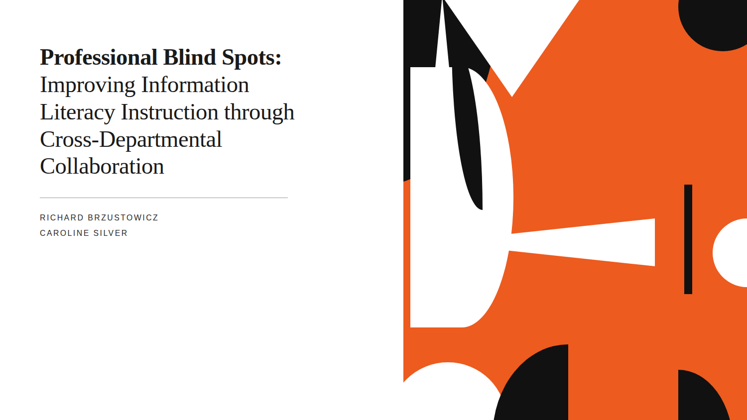Professional Blind Spots: Improving Information Literacy Instruction through Cross-Departmental Collaboration
Richard Brzustowicz
Caroline Silver